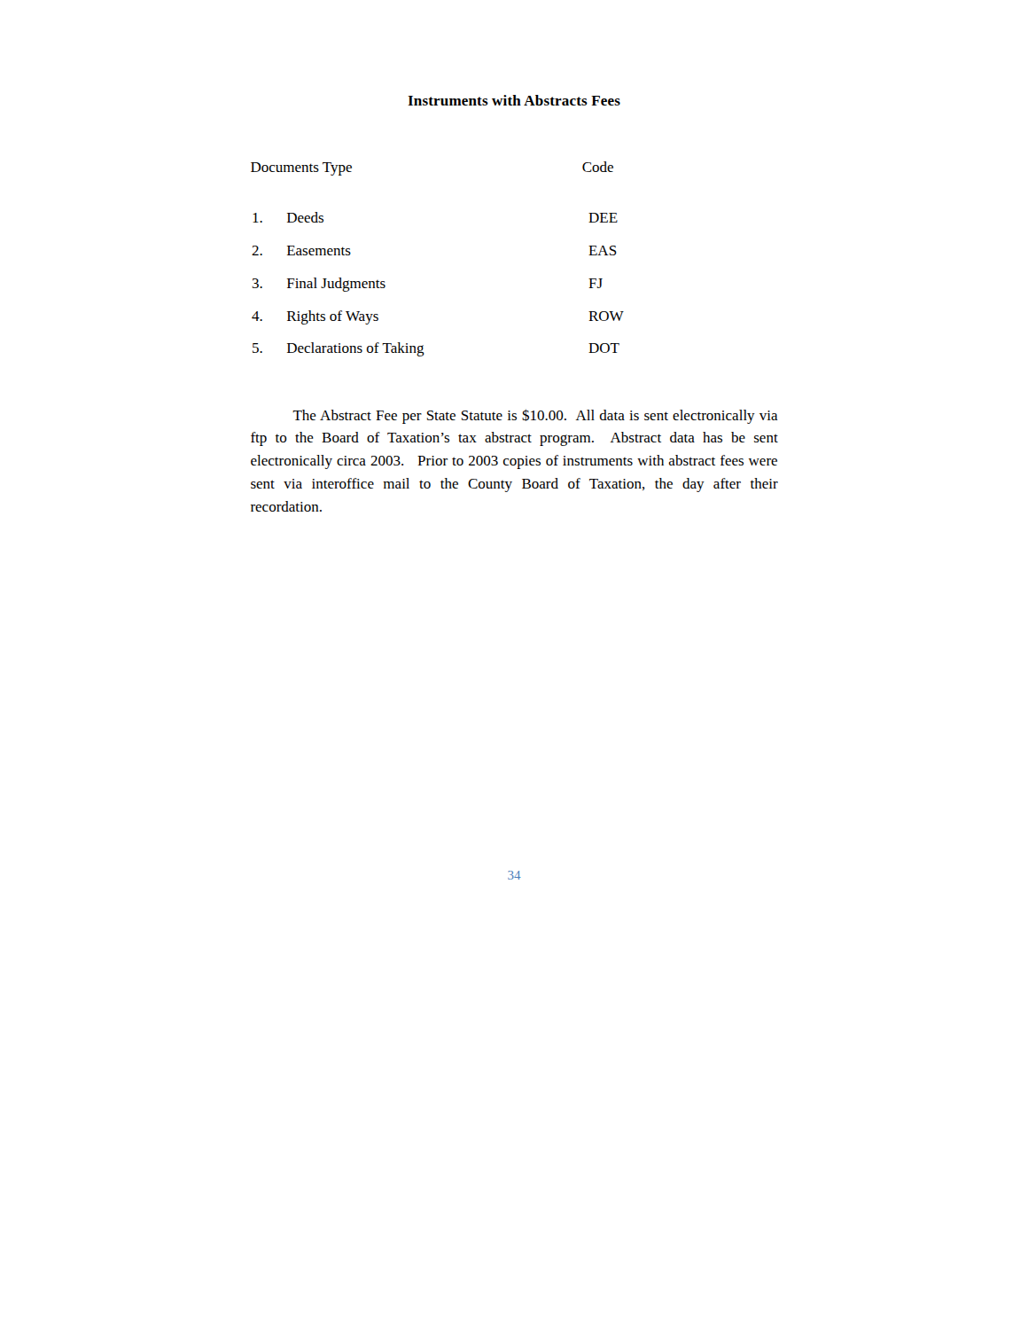Instruments with Abstracts Fees
| Documents Type | Code |
Deeds DEE
Easements EAS
Final Judgments FJ
Rights of Ways ROW
Declarations of Taking DOT
The Abstract Fee per State Statute is $10.00. All data is sent electronically via ftp to the Board of Taxation’s tax abstract program. Abstract data has be sent electronically circa 2003. Prior to 2003 copies of instruments with abstract fees were sent via interoffice mail to the County Board of Taxation, the day after their recordation.
34